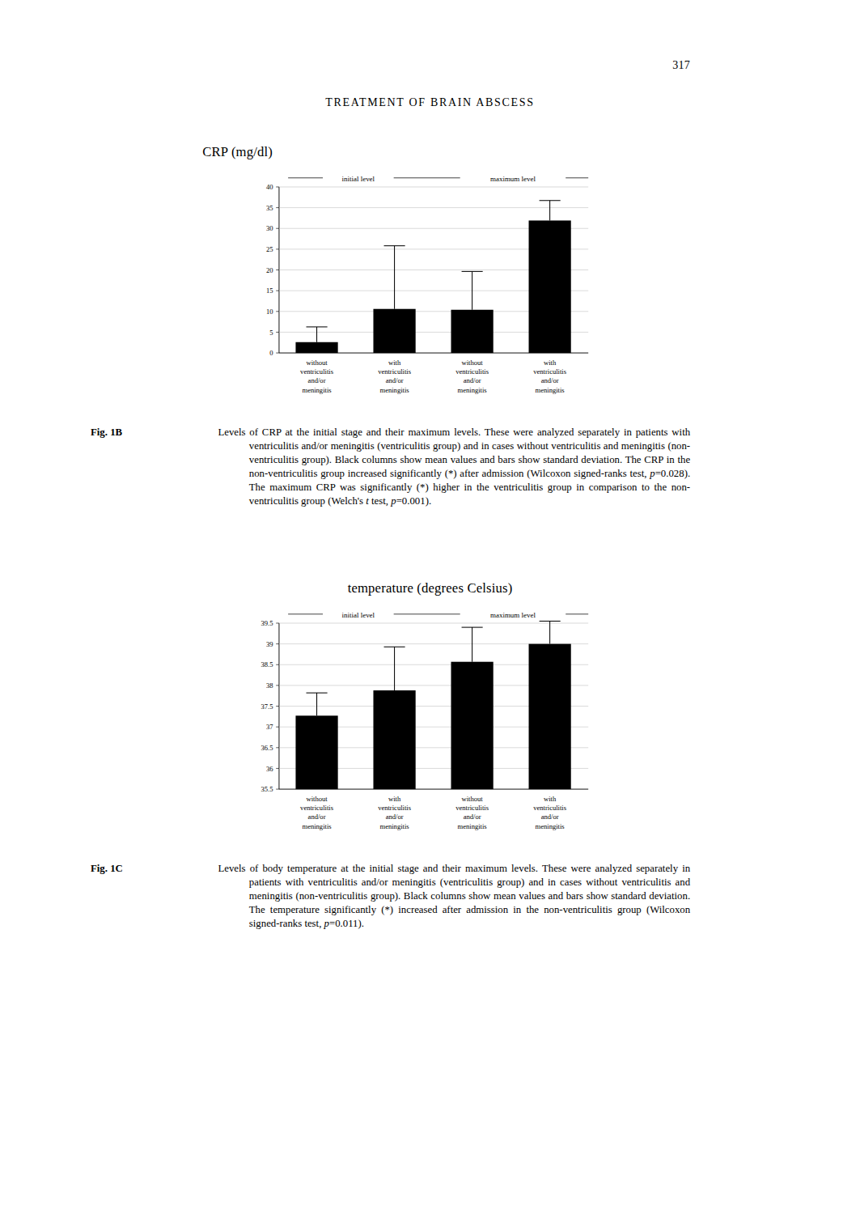317
Treatment of Brain Abscess
CRP (mg/dl)
0 5 10 15 20 25 30 35 40 initial level maximum level without ventriculitis and/or meningitis with ventriculitis and/or meningitis without ventriculitis and/or meningitis with ventriculitis and/or meningitis
Fig. 1BLevels of CRP at the initial stage and their maximum levels. These were analyzed separately in patients with ventriculitis and/or meningitis (ventriculitis group) and in cases without ventriculitis and meningitis (non-ventriculitis group). Black columns show mean values and bars show standard deviation. The CRP in the non-ventriculitis group increased significantly (*) after admission (Wilcoxon signed-ranks test, p=0.028). The maximum CRP was significantly (*) higher in the ventriculitis group in comparison to the non-ventriculitis group (Welch's t test, p=0.001).
temperature (degrees Celsius)
35.5 36 36.5 37 37.5 38 38.5 39 39.5 initial level maximum level without ventriculitis and/or meningitis with ventriculitis and/or meningitis without ventriculitis and/or meningitis with ventriculitis and/or meningitis
Fig. 1CLevels of body temperature at the initial stage and their maximum levels. These were analyzed separately in patients with ventriculitis and/or meningitis (ventriculitis group) and in cases without ventriculitis and meningitis (non-ventriculitis group). Black columns show mean values and bars show standard deviation. The temperature significantly (*) increased after admission in the non-ventriculitis group (Wilcoxon signed-ranks test, p=0.011).